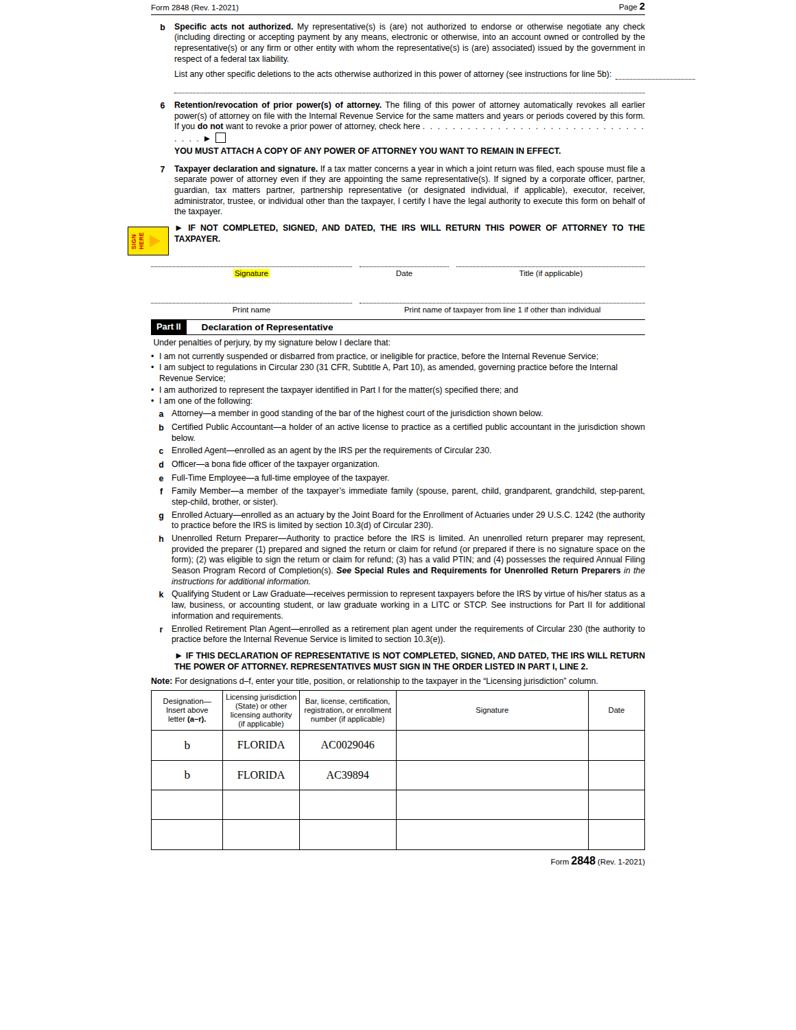Form 2848 (Rev. 1-2021)
Page 2
b
Specific acts not authorized. My representative(s) is (are) not authorized to endorse or otherwise negotiate any check (including directing or accepting payment by any means, electronic or otherwise, into an account owned or controlled by the representative(s) or any firm or other entity with whom the representative(s) is (are) associated) issued by the government in respect of a federal tax liability.
List any other specific deletions to the acts otherwise authorized in this power of attorney (see instructions for line 5b):
6
Retention/revocation of prior power(s) of attorney. The filing of this power of attorney automatically revokes all earlier power(s) of attorney on file with the Internal Revenue Service for the same matters and years or periods covered by this form. If you do not want to revoke a prior power of attorney, check here . . . . . . . . . . . . . . . . . . . . . . . . . . . . . . . . . . ►
YOU MUST ATTACH A COPY OF ANY POWER OF ATTORNEY YOU WANT TO REMAIN IN EFFECT.
7
Taxpayer declaration and signature. If a tax matter concerns a year in which a joint return was filed, each spouse must file a separate power of attorney even if they are appointing the same representative(s). If signed by a corporate officer, partner, guardian, tax matters partner, partnership representative (or designated individual, if applicable), executor, receiver, administrator, trustee, or individual other than the taxpayer, I certify I have the legal authority to execute this form on behalf of the taxpayer.
► IF NOT COMPLETED, SIGNED, AND DATED, THE IRS WILL RETURN THIS POWER OF ATTORNEY TO THE TAXPAYER.
SIGN
HERE
Signature
Date
Title (if applicable)
Print name
Print name of taxpayer from line 1 if other than individual
Part II
Declaration of Representative
Under penalties of perjury, by my signature below I declare that:
I am not currently suspended or disbarred from practice, or ineligible for practice, before the Internal Revenue Service;
I am subject to regulations in Circular 230 (31 CFR, Subtitle A, Part 10), as amended, governing practice before the Internal Revenue Service;
I am authorized to represent the taxpayer identified in Part I for the matter(s) specified there; and
I am one of the following:
a
Attorney—a member in good standing of the bar of the highest court of the jurisdiction shown below.
b
Certified Public Accountant—a holder of an active license to practice as a certified public accountant in the jurisdiction shown below.
c
Enrolled Agent—enrolled as an agent by the IRS per the requirements of Circular 230.
d
Officer—a bona fide officer of the taxpayer organization.
e
Full-Time Employee—a full-time employee of the taxpayer.
f
Family Member—a member of the taxpayer’s immediate family (spouse, parent, child, grandparent, grandchild, step-parent, step-child, brother, or sister).
g
Enrolled Actuary—enrolled as an actuary by the Joint Board for the Enrollment of Actuaries under 29 U.S.C. 1242 (the authority to practice before the IRS is limited by section 10.3(d) of Circular 230).
h
Unenrolled Return Preparer—Authority to practice before the IRS is limited. An unenrolled return preparer may represent, provided the preparer (1) prepared and signed the return or claim for refund (or prepared if there is no signature space on the form); (2) was eligible to sign the return or claim for refund; (3) has a valid PTIN; and (4) possesses the required Annual Filing Season Program Record of Completion(s). See Special Rules and Requirements for Unenrolled Return Preparers in the instructions for additional information.
k
Qualifying Student or Law Graduate—receives permission to represent taxpayers before the IRS by virtue of his/her status as a law, business, or accounting student, or law graduate working in a LITC or STCP. See instructions for Part II for additional information and requirements.
r
Enrolled Retirement Plan Agent—enrolled as a retirement plan agent under the requirements of Circular 230 (the authority to practice before the Internal Revenue Service is limited to section 10.3(e)).
► IF THIS DECLARATION OF REPRESENTATIVE IS NOT COMPLETED, SIGNED, AND DATED, THE IRS WILL RETURN THE POWER OF ATTORNEY. REPRESENTATIVES MUST SIGN IN THE ORDER LISTED IN PART I, LINE 2.
Note: For designations d–f, enter your title, position, or relationship to the taxpayer in the “Licensing jurisdiction” column.
| Designation— Insert above letter (a–r). | Licensing jurisdiction (State) or other licensing authority (if applicable) | Bar, license, certification, registration, or enrollment number (if applicable) | Signature | Date |
| --- | --- | --- | --- | --- |
| b | FLORIDA | AC0029046 | | |
| b | FLORIDA | AC39894 | | |
Form 2848(Rev. 1-2021)